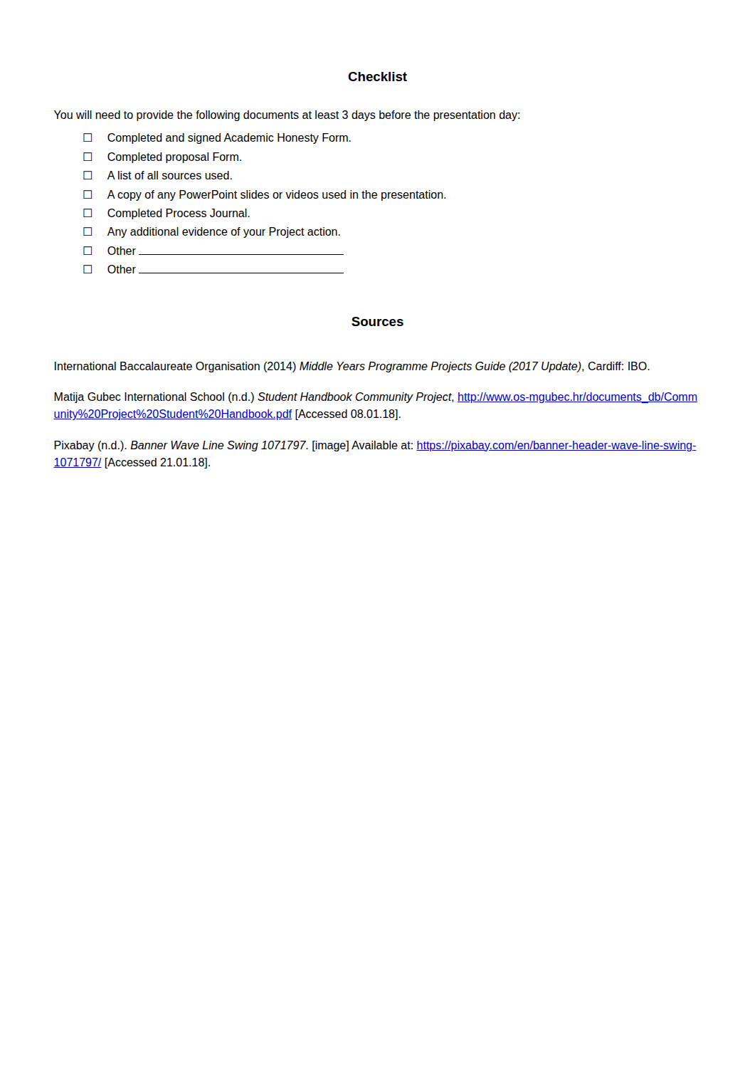Checklist
You will need to provide the following documents at least 3 days before the presentation day:
☐Completed and signed Academic Honesty Form.
☐Completed proposal Form.
☐A list of all sources used.
☐A copy of any PowerPoint slides or videos used in the presentation.
☐Completed Process Journal.
☐Any additional evidence of your Project action.
☐Other
☐Other
Sources
International Baccalaureate Organisation (2014) Middle Years Programme Projects Guide (2017 Update), Cardiff: IBO.
Matija Gubec International School (n.d.) Student Handbook Community Project, http://www.os-mgubec.hr/documents_db/Community%20Project%20Student%20Handbook.pdf [Accessed 08.01.18].
Pixabay (n.d.). Banner Wave Line Swing 1071797. [image] Available at: https://pixabay.com/en/banner-header-wave-line-swing-1071797/ [Accessed 21.01.18].